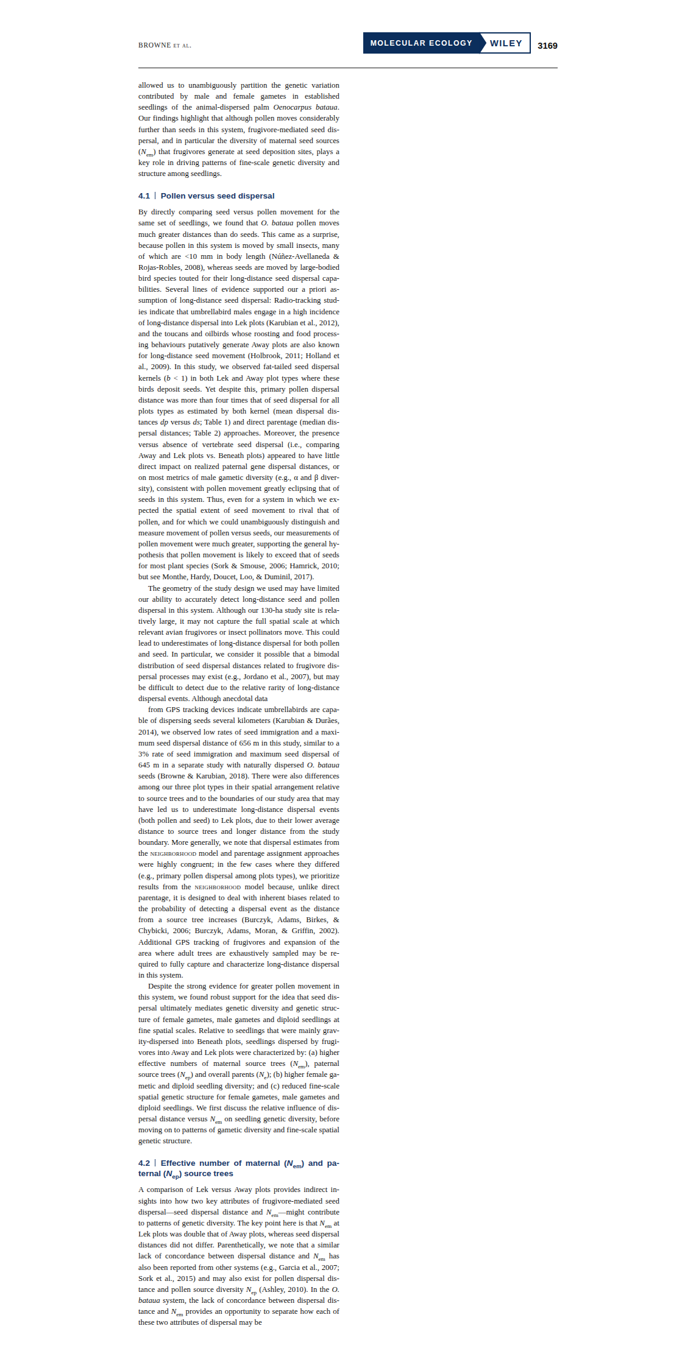BROWNE et al.
Molecular Ecology
WILEY
3169
allowed us to unambiguously partition the genetic variation contributed by male and female gametes in established seedlings of the animal-dispersed palm Oenocarpus bataua. Our findings highlight that although pollen moves considerably further than seeds in this system, frugivore-mediated seed dispersal, and in particular the diversity of maternal seed sources (Nem) that frugivores generate at seed deposition sites, plays a key role in driving patterns of fine-scale genetic diversity and structure among seedlings.
4.1 Pollen versus seed dispersal
By directly comparing seed versus pollen movement for the same set of seedlings, we found that O. bataua pollen moves much greater distances than do seeds. This came as a surprise, because pollen in this system is moved by small insects, many of which are <10 mm in body length (Núñez-Avellaneda & Rojas-Robles, 2008), whereas seeds are moved by large-bodied bird species touted for their long-distance seed dispersal capabilities. Several lines of evidence supported our a priori assumption of long-distance seed dispersal: Radio-tracking studies indicate that umbrellabird males engage in a high incidence of long-distance dispersal into Lek plots (Karubian et al., 2012), and the toucans and oilbirds whose roosting and food processing behaviours putatively generate Away plots are also known for long-distance seed movement (Holbrook, 2011; Holland et al., 2009). In this study, we observed fat-tailed seed dispersal kernels (b < 1) in both Lek and Away plot types where these birds deposit seeds. Yet despite this, primary pollen dispersal distance was more than four times that of seed dispersal for all plots types as estimated by both kernel (mean dispersal distances dp versus ds; Table 1) and direct parentage (median dispersal distances; Table 2) approaches. Moreover, the presence versus absence of vertebrate seed dispersal (i.e., comparing Away and Lek plots vs. Beneath plots) appeared to have little direct impact on realized paternal gene dispersal distances, or on most metrics of male gametic diversity (e.g., α and β diversity), consistent with pollen movement greatly eclipsing that of seeds in this system. Thus, even for a system in which we expected the spatial extent of seed movement to rival that of pollen, and for which we could unambiguously distinguish and measure movement of pollen versus seeds, our measurements of pollen movement were much greater, supporting the general hypothesis that pollen movement is likely to exceed that of seeds for most plant species (Sork & Smouse, 2006; Hamrick, 2010; but see Monthe, Hardy, Doucet, Loo, & Duminil, 2017).
The geometry of the study design we used may have limited our ability to accurately detect long-distance seed and pollen dispersal in this system. Although our 130-ha study site is relatively large, it may not capture the full spatial scale at which relevant avian frugivores or insect pollinators move. This could lead to underestimates of long-distance dispersal for both pollen and seed. In particular, we consider it possible that a bimodal distribution of seed dispersal distances related to frugivore dispersal processes may exist (e.g., Jordano et al., 2007), but may be difficult to detect due to the relative rarity of long-distance dispersal events. Although anecdotal data
from GPS tracking devices indicate umbrellabirds are capable of dispersing seeds several kilometers (Karubian & Durães, 2014), we observed low rates of seed immigration and a maximum seed dispersal distance of 656 m in this study, similar to a 3% rate of seed immigration and maximum seed dispersal of 645 m in a separate study with naturally dispersed O. bataua seeds (Browne & Karubian, 2018). There were also differences among our three plot types in their spatial arrangement relative to source trees and to the boundaries of our study area that may have led us to underestimate long-distance dispersal events (both pollen and seed) to Lek plots, due to their lower average distance to source trees and longer distance from the study boundary. More generally, we note that dispersal estimates from the neighborhood model and parentage assignment approaches were highly congruent; in the few cases where they differed (e.g., primary pollen dispersal among plots types), we prioritize results from the neighborhood model because, unlike direct parentage, it is designed to deal with inherent biases related to the probability of detecting a dispersal event as the distance from a source tree increases (Burczyk, Adams, Birkes, & Chybicki, 2006; Burczyk, Adams, Moran, & Griffin, 2002). Additional GPS tracking of frugivores and expansion of the area where adult trees are exhaustively sampled may be required to fully capture and characterize long-distance dispersal in this system.
Despite the strong evidence for greater pollen movement in this system, we found robust support for the idea that seed dispersal ultimately mediates genetic diversity and genetic structure of female gametes, male gametes and diploid seedlings at fine spatial scales. Relative to seedlings that were mainly gravity-dispersed into Beneath plots, seedlings dispersed by frugivores into Away and Lek plots were characterized by: (a) higher effective numbers of maternal source trees (Nem), paternal source trees (Nep) and overall parents (Ne); (b) higher female gametic and diploid seedling diversity; and (c) reduced fine-scale spatial genetic structure for female gametes, male gametes and diploid seedlings. We first discuss the relative influence of dispersal distance versus Nem on seedling genetic diversity, before moving on to patterns of gametic diversity and fine-scale spatial genetic structure.
4.2 Effective number of maternal (Nem) and paternal (Nep) source trees
A comparison of Lek versus Away plots provides indirect insights into how two key attributes of frugivore-mediated seed dispersal—seed dispersal distance and Nem—might contribute to patterns of genetic diversity. The key point here is that Nem at Lek plots was double that of Away plots, whereas seed dispersal distances did not differ. Parenthetically, we note that a similar lack of concordance between dispersal distance and Nem has also been reported from other systems (e.g., Garcia et al., 2007; Sork et al., 2015) and may also exist for pollen dispersal distance and pollen source diversity Nep (Ashley, 2010). In the O. bataua system, the lack of concordance between dispersal distance and Nem provides an opportunity to separate how each of these two attributes of dispersal may be